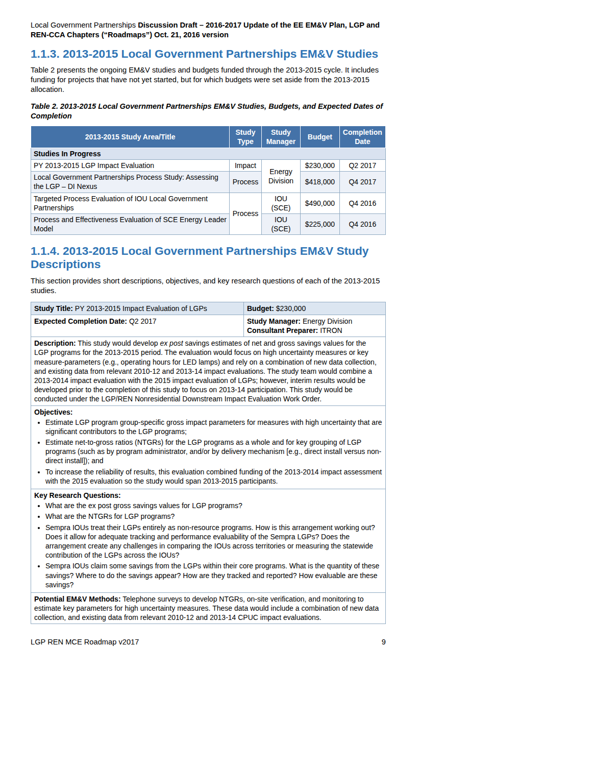Local Government Partnerships Discussion Draft – 2016-2017 Update of the EE EM&V Plan, LGP and REN-CCA Chapters (“Roadmaps”) Oct. 21, 2016 version
1.1.3. 2013-2015 Local Government Partnerships EM&V Studies
Table 2 presents the ongoing EM&V studies and budgets funded through the 2013-2015 cycle. It includes funding for projects that have not yet started, but for which budgets were set aside from the 2013-2015 allocation.
Table 2. 2013-2015 Local Government Partnerships EM&V Studies, Budgets, and Expected Dates of Completion
| 2013-2015 Study Area/Title | Study Type | Study Manager | Budget | Completion Date |
| --- | --- | --- | --- | --- |
| Studies In Progress |
| PY 2013-2015 LGP Impact Evaluation | Impact | Energy Division | $230,000 | Q2 2017 |
| Local Government Partnerships Process Study: Assessing the LGP – DI Nexus | Process | $418,000 | Q4 2017 |
| Targeted Process Evaluation of IOU Local Government Partnerships | Process | IOU (SCE) | $490,000 | Q4 2016 |
| Process and Effectiveness Evaluation of SCE Energy Leader Model | IOU (SCE) | $225,000 | Q4 2016 |
1.1.4. 2013-2015 Local Government Partnerships EM&V Study Descriptions
This section provides short descriptions, objectives, and key research questions of each of the 2013-2015 studies.
| Study Title: PY 2013-2015 Impact Evaluation of LGPs | Budget: $230,000 |
| Expected Completion Date: Q2 2017 | Study Manager: Energy Division Consultant Preparer: ITRON |
| Description: This study would develop ex post savings estimates of net and gross savings values for the LGP programs for the 2013-2015 period. The evaluation would focus on high uncertainty measures or key measure-parameters (e.g., operating hours for LED lamps) and rely on a combination of new data collection, and existing data from relevant 2010-12 and 2013-14 impact evaluations. The study team would combine a 2013-2014 impact evaluation with the 2015 impact evaluation of LGPs; however, interim results would be developed prior to the completion of this study to focus on 2013-14 participation. This study would be conducted under the LGP/REN Nonresidential Downstream Impact Evaluation Work Order. |
| Objectives: Estimate LGP program group-specific gross impact parameters for measures with high uncertainty that are significant contributors to the LGP programs; Estimate net-to-gross ratios (NTGRs) for the LGP programs as a whole and for key grouping of LGP programs (such as by program administrator, and/or by delivery mechanism [e.g., direct install versus non-direct install]); and To increase the reliability of results, this evaluation combined funding of the 2013-2014 impact assessment with the 2015 evaluation so the study would span 2013-2015 participants. |
| Key Research Questions: What are the ex post gross savings values for LGP programs? What are the NTGRs for LGP programs? Sempra IOUs treat their LGPs entirely as non-resource programs. How is this arrangement working out? Does it allow for adequate tracking and performance evaluability of the Sempra LGPs? Does the arrangement create any challenges in comparing the IOUs across territories or measuring the statewide contribution of the LGPs across the IOUs? Sempra IOUs claim some savings from the LGPs within their core programs. What is the quantity of these savings? Where to do the savings appear? How are they tracked and reported? How evaluable are these savings? |
| Potential EM&V Methods: Telephone surveys to develop NTGRs, on-site verification, and monitoring to estimate key parameters for high uncertainty measures. These data would include a combination of new data collection, and existing data from relevant 2010-12 and 2013-14 CPUC impact evaluations. |
LGP REN MCE Roadmap v2017 9